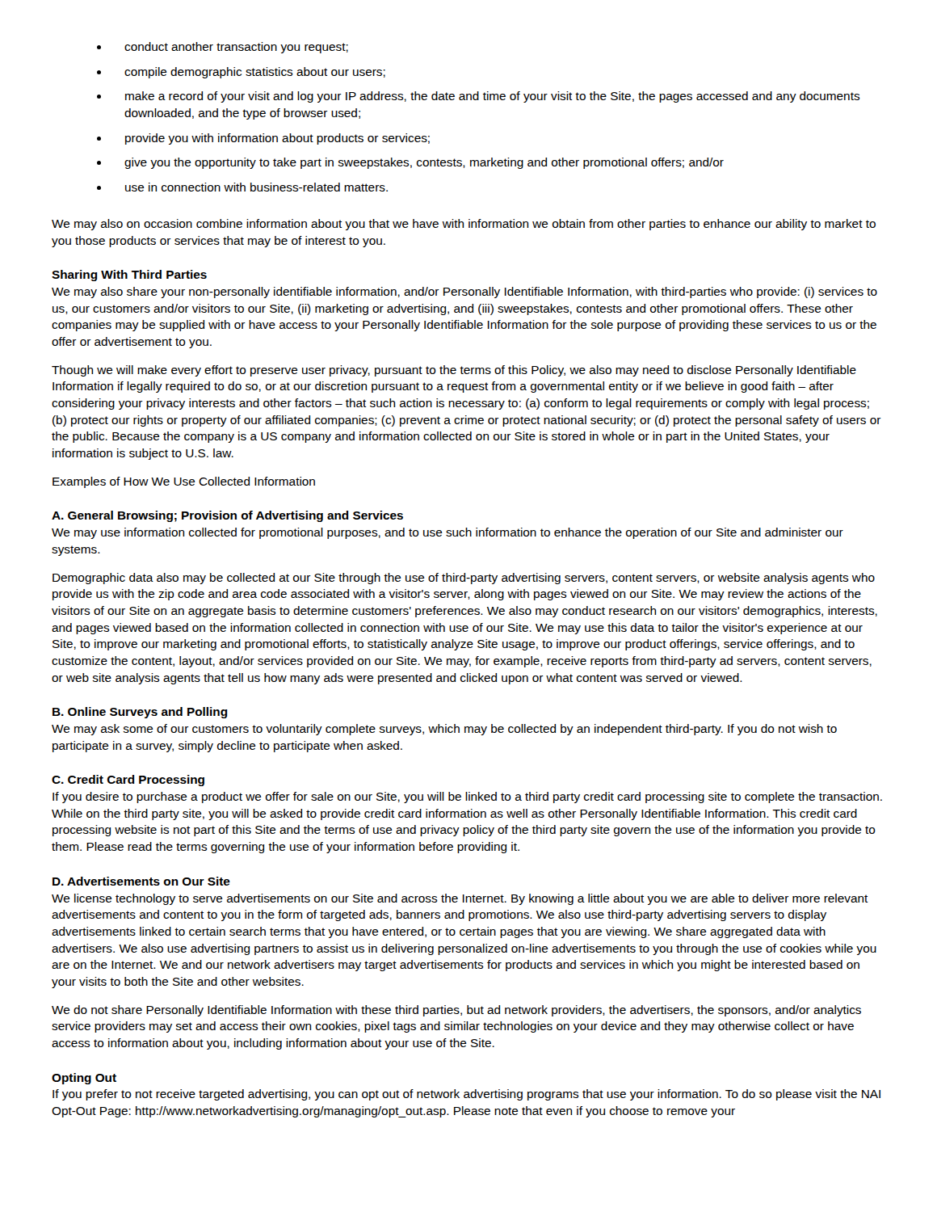conduct another transaction you request;
compile demographic statistics about our users;
make a record of your visit and log your IP address, the date and time of your visit to the Site, the pages accessed and any documents downloaded, and the type of browser used;
provide you with information about products or services;
give you the opportunity to take part in sweepstakes, contests, marketing and other promotional offers; and/or
use in connection with business-related matters.
We may also on occasion combine information about you that we have with information we obtain from other parties to enhance our ability to market to you those products or services that may be of interest to you.
Sharing With Third Parties
We may also share your non-personally identifiable information, and/or Personally Identifiable Information, with third-parties who provide: (i) services to us, our customers and/or visitors to our Site, (ii) marketing or advertising, and (iii) sweepstakes, contests and other promotional offers. These other companies may be supplied with or have access to your Personally Identifiable Information for the sole purpose of providing these services to us or the offer or advertisement to you.
Though we will make every effort to preserve user privacy, pursuant to the terms of this Policy, we also may need to disclose Personally Identifiable Information if legally required to do so, or at our discretion pursuant to a request from a governmental entity or if we believe in good faith – after considering your privacy interests and other factors – that such action is necessary to: (a) conform to legal requirements or comply with legal process; (b) protect our rights or property of our affiliated companies; (c) prevent a crime or protect national security; or (d) protect the personal safety of users or the public. Because the company is a US company and information collected on our Site is stored in whole or in part in the United States, your information is subject to U.S. law.
Examples of How We Use Collected Information
A. General Browsing; Provision of Advertising and Services
We may use information collected for promotional purposes, and to use such information to enhance the operation of our Site and administer our systems.
Demographic data also may be collected at our Site through the use of third-party advertising servers, content servers, or website analysis agents who provide us with the zip code and area code associated with a visitor's server, along with pages viewed on our Site. We may review the actions of the visitors of our Site on an aggregate basis to determine customers' preferences. We also may conduct research on our visitors' demographics, interests, and pages viewed based on the information collected in connection with use of our Site. We may use this data to tailor the visitor's experience at our Site, to improve our marketing and promotional efforts, to statistically analyze Site usage, to improve our product offerings, service offerings, and to customize the content, layout, and/or services provided on our Site. We may, for example, receive reports from third-party ad servers, content servers, or web site analysis agents that tell us how many ads were presented and clicked upon or what content was served or viewed.
B. Online Surveys and Polling
We may ask some of our customers to voluntarily complete surveys, which may be collected by an independent third-party. If you do not wish to participate in a survey, simply decline to participate when asked.
C. Credit Card Processing
If you desire to purchase a product we offer for sale on our Site, you will be linked to a third party credit card processing site to complete the transaction. While on the third party site, you will be asked to provide credit card information as well as other Personally Identifiable Information. This credit card processing website is not part of this Site and the terms of use and privacy policy of the third party site govern the use of the information you provide to them. Please read the terms governing the use of your information before providing it.
D. Advertisements on Our Site
We license technology to serve advertisements on our Site and across the Internet. By knowing a little about you we are able to deliver more relevant advertisements and content to you in the form of targeted ads, banners and promotions. We also use third-party advertising servers to display advertisements linked to certain search terms that you have entered, or to certain pages that you are viewing. We share aggregated data with advertisers. We also use advertising partners to assist us in delivering personalized on-line advertisements to you through the use of cookies while you are on the Internet. We and our network advertisers may target advertisements for products and services in which you might be interested based on your visits to both the Site and other websites.
We do not share Personally Identifiable Information with these third parties, but ad network providers, the advertisers, the sponsors, and/or analytics service providers may set and access their own cookies, pixel tags and similar technologies on your device and they may otherwise collect or have access to information about you, including information about your use of the Site.
Opting Out
If you prefer to not receive targeted advertising, you can opt out of network advertising programs that use your information. To do so please visit the NAI Opt-Out Page: http://www.networkadvertising.org/managing/opt_out.asp. Please note that even if you choose to remove your